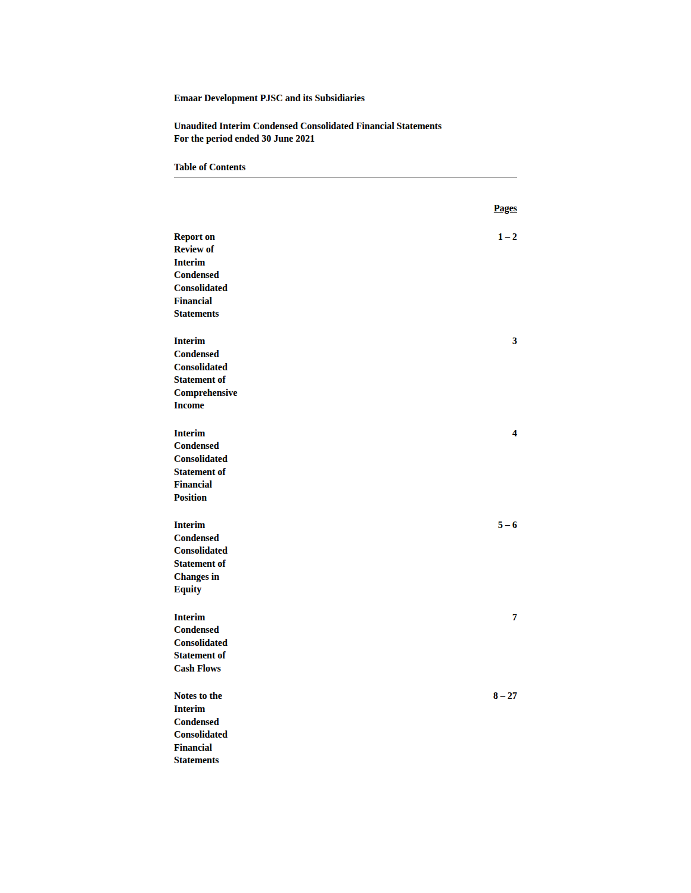Emaar Development PJSC and its Subsidiaries
Unaudited Interim Condensed Consolidated Financial Statements For the period ended 30 June 2021
Table of Contents
| | Pages |
| --- | --- |
| Report on Review of Interim Condensed Consolidated Financial Statements | 1 – 2 |
| Interim Condensed Consolidated Statement of Comprehensive Income | 3 |
| Interim Condensed Consolidated Statement of Financial Position | 4 |
| Interim Condensed Consolidated Statement of Changes in Equity | 5 – 6 |
| Interim Condensed Consolidated Statement of Cash Flows | 7 |
| Notes to the Interim Condensed Consolidated Financial Statements | 8 – 27 |